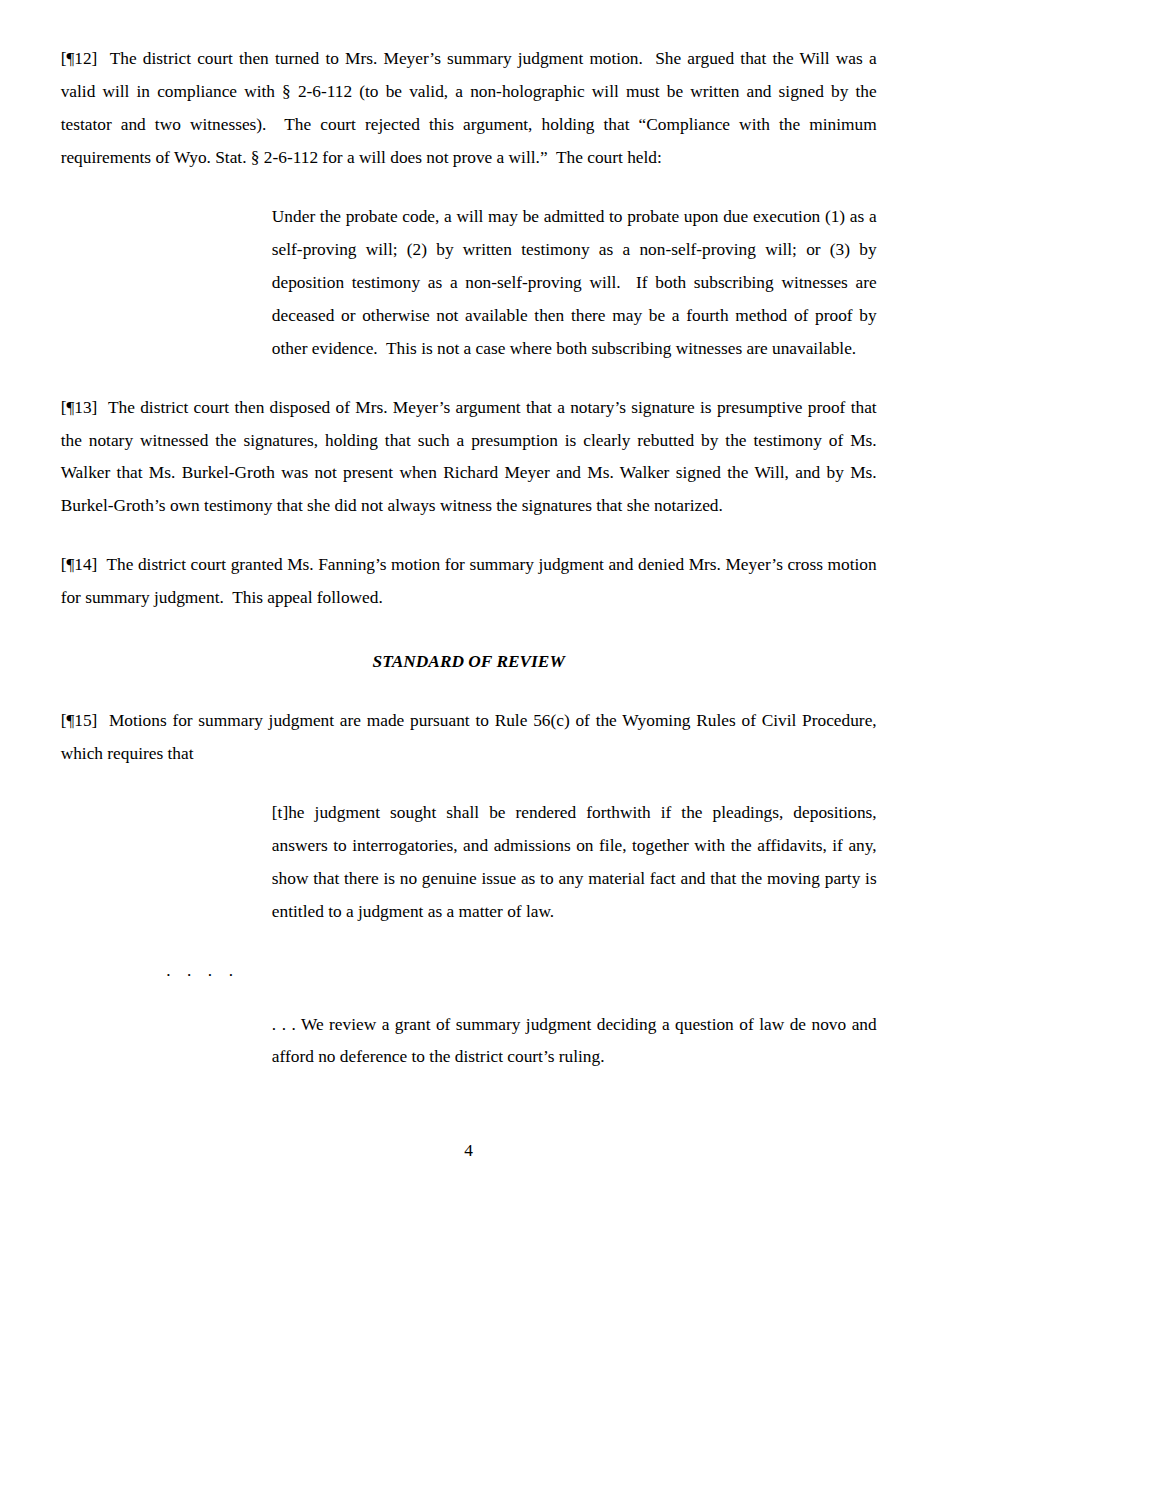[¶12] The district court then turned to Mrs. Meyer’s summary judgment motion. She argued that the Will was a valid will in compliance with § 2-6-112 (to be valid, a non-holographic will must be written and signed by the testator and two witnesses). The court rejected this argument, holding that “Compliance with the minimum requirements of Wyo. Stat. § 2-6-112 for a will does not prove a will.” The court held:
Under the probate code, a will may be admitted to probate upon due execution (1) as a self-proving will; (2) by written testimony as a non-self-proving will; or (3) by deposition testimony as a non-self-proving will. If both subscribing witnesses are deceased or otherwise not available then there may be a fourth method of proof by other evidence. This is not a case where both subscribing witnesses are unavailable.
[¶13] The district court then disposed of Mrs. Meyer’s argument that a notary’s signature is presumptive proof that the notary witnessed the signatures, holding that such a presumption is clearly rebutted by the testimony of Ms. Walker that Ms. Burkel-Groth was not present when Richard Meyer and Ms. Walker signed the Will, and by Ms. Burkel-Groth’s own testimony that she did not always witness the signatures that she notarized.
[¶14] The district court granted Ms. Fanning’s motion for summary judgment and denied Mrs. Meyer’s cross motion for summary judgment. This appeal followed.
STANDARD OF REVIEW
[¶15] Motions for summary judgment are made pursuant to Rule 56(c) of the Wyoming Rules of Civil Procedure, which requires that
[t]he judgment sought shall be rendered forthwith if the pleadings, depositions, answers to interrogatories, and admissions on file, together with the affidavits, if any, show that there is no genuine issue as to any material fact and that the moving party is entitled to a judgment as a matter of law.
. . . .
. . . We review a grant of summary judgment deciding a question of law de novo and afford no deference to the district court’s ruling.
4